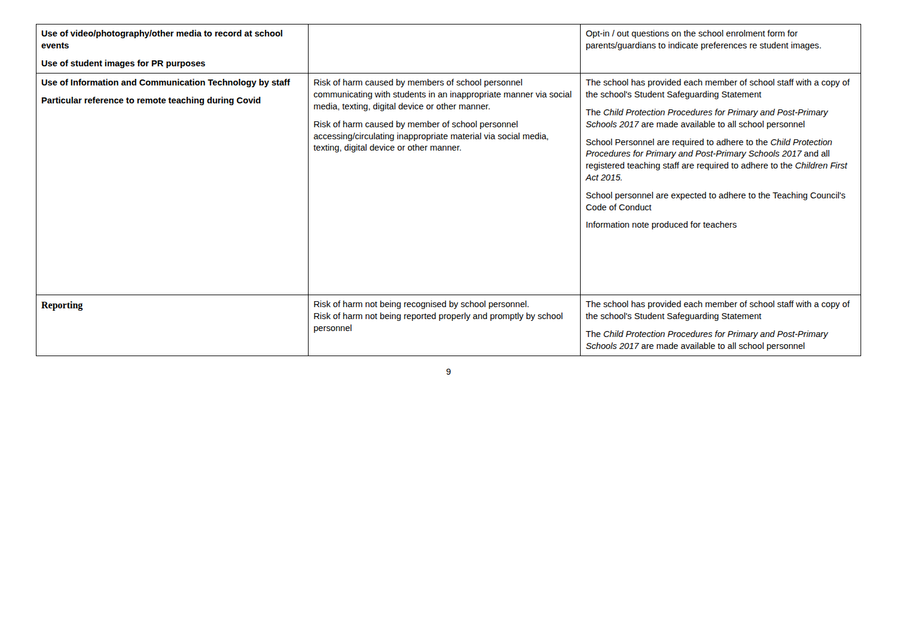| Use of video/photography/other media to record at school events Use of student images for PR purposes | | Opt-in / out questions on the school enrolment form for parents/guardians to indicate preferences re student images. |
| Use of Information and Communication Technology by staff Particular reference to remote teaching during Covid | Risk of harm caused by members of school personnel communicating with students in an inappropriate manner via social media, texting, digital device or other manner. Risk of harm caused by member of school personnel accessing/circulating inappropriate material via social media, texting, digital device or other manner. | The school has provided each member of school staff with a copy of the school's Student Safeguarding Statement The Child Protection Procedures for Primary and Post-Primary Schools 2017 are made available to all school personnel School Personnel are required to adhere to the Child Protection Procedures for Primary and Post-Primary Schools 2017 and all registered teaching staff are required to adhere to the Children First Act 2015. School personnel are expected to adhere to the Teaching Council's Code of Conduct Information note produced for teachers |
| Reporting | Risk of harm not being recognised by school personnel. Risk of harm not being reported properly and promptly by school personnel | The school has provided each member of school staff with a copy of the school's Student Safeguarding Statement The Child Protection Procedures for Primary and Post-Primary Schools 2017 are made available to all school personnel |
9